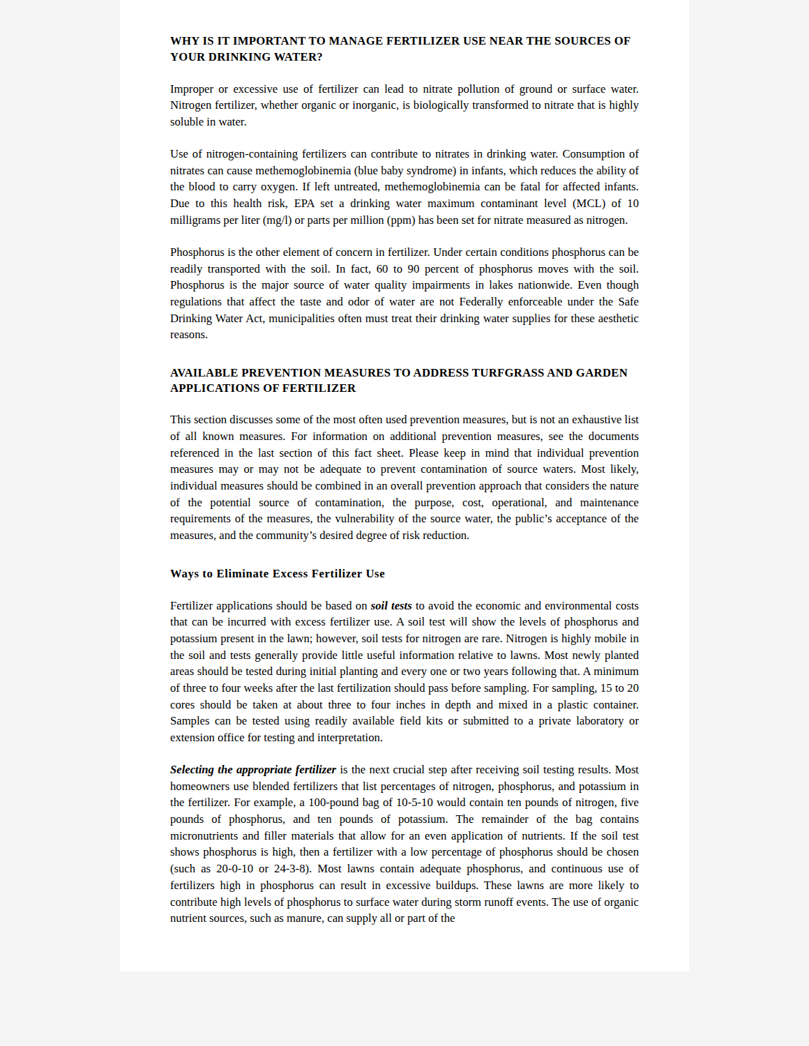Why is it important to manage fertilizer use near the sources of your drinking water?
Improper or excessive use of fertilizer can lead to nitrate pollution of ground or surface water. Nitrogen fertilizer, whether organic or inorganic, is biologically transformed to nitrate that is highly soluble in water.
Use of nitrogen-containing fertilizers can contribute to nitrates in drinking water. Consumption of nitrates can cause methemoglobinemia (blue baby syndrome) in infants, which reduces the ability of the blood to carry oxygen. If left untreated, methemoglobinemia can be fatal for affected infants. Due to this health risk, EPA set a drinking water maximum contaminant level (MCL) of 10 milligrams per liter (mg/l) or parts per million (ppm) has been set for nitrate measured as nitrogen.
Phosphorus is the other element of concern in fertilizer. Under certain conditions phosphorus can be readily transported with the soil. In fact, 60 to 90 percent of phosphorus moves with the soil. Phosphorus is the major source of water quality impairments in lakes nationwide. Even though regulations that affect the taste and odor of water are not Federally enforceable under the Safe Drinking Water Act, municipalities often must treat their drinking water supplies for these aesthetic reasons.
Available prevention measures to address turfgrass and garden applications of fertilizer
This section discusses some of the most often used prevention measures, but is not an exhaustive list of all known measures. For information on additional prevention measures, see the documents referenced in the last section of this fact sheet. Please keep in mind that individual prevention measures may or may not be adequate to prevent contamination of source waters. Most likely, individual measures should be combined in an overall prevention approach that considers the nature of the potential source of contamination, the purpose, cost, operational, and maintenance requirements of the measures, the vulnerability of the source water, the public’s acceptance of the measures, and the community’s desired degree of risk reduction.
Ways to Eliminate Excess Fertilizer Use
Fertilizer applications should be based on soil tests to avoid the economic and environmental costs that can be incurred with excess fertilizer use. A soil test will show the levels of phosphorus and potassium present in the lawn; however, soil tests for nitrogen are rare. Nitrogen is highly mobile in the soil and tests generally provide little useful information relative to lawns. Most newly planted areas should be tested during initial planting and every one or two years following that. A minimum of three to four weeks after the last fertilization should pass before sampling. For sampling, 15 to 20 cores should be taken at about three to four inches in depth and mixed in a plastic container. Samples can be tested using readily available field kits or submitted to a private laboratory or extension office for testing and interpretation.
Selecting the appropriate fertilizer is the next crucial step after receiving soil testing results. Most homeowners use blended fertilizers that list percentages of nitrogen, phosphorus, and potassium in the fertilizer. For example, a 100-pound bag of 10-5-10 would contain ten pounds of nitrogen, five pounds of phosphorus, and ten pounds of potassium. The remainder of the bag contains micronutrients and filler materials that allow for an even application of nutrients. If the soil test shows phosphorus is high, then a fertilizer with a low percentage of phosphorus should be chosen (such as 20-0-10 or 24-3-8). Most lawns contain adequate phosphorus, and continuous use of fertilizers high in phosphorus can result in excessive buildups. These lawns are more likely to contribute high levels of phosphorus to surface water during storm runoff events. The use of organic nutrient sources, such as manure, can supply all or part of the